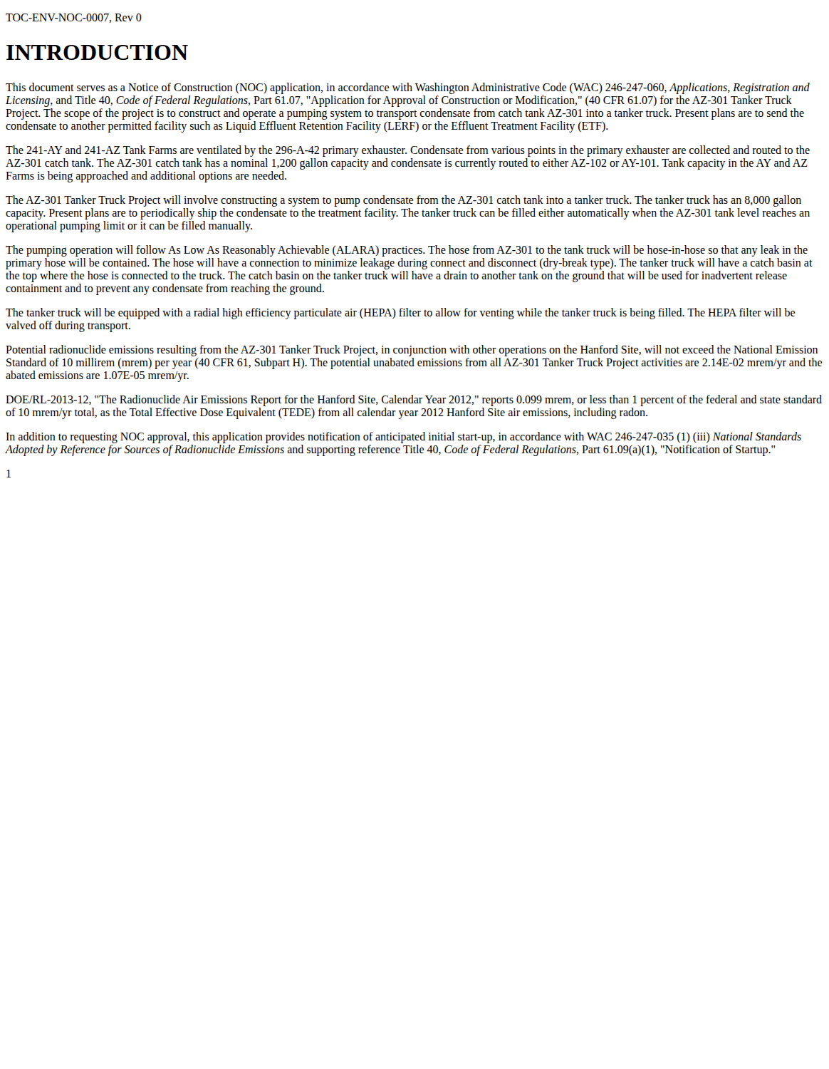TOC-ENV-NOC-0007, Rev 0
INTRODUCTION
This document serves as a Notice of Construction (NOC) application, in accordance with Washington Administrative Code (WAC) 246-247-060, Applications, Registration and Licensing, and Title 40, Code of Federal Regulations, Part 61.07, "Application for Approval of Construction or Modification," (40 CFR 61.07) for the AZ-301 Tanker Truck Project. The scope of the project is to construct and operate a pumping system to transport condensate from catch tank AZ-301 into a tanker truck. Present plans are to send the condensate to another permitted facility such as Liquid Effluent Retention Facility (LERF) or the Effluent Treatment Facility (ETF).
The 241-AY and 241-AZ Tank Farms are ventilated by the 296-A-42 primary exhauster. Condensate from various points in the primary exhauster are collected and routed to the AZ-301 catch tank. The AZ-301 catch tank has a nominal 1,200 gallon capacity and condensate is currently routed to either AZ-102 or AY-101. Tank capacity in the AY and AZ Farms is being approached and additional options are needed.
The AZ-301 Tanker Truck Project will involve constructing a system to pump condensate from the AZ-301 catch tank into a tanker truck. The tanker truck has an 8,000 gallon capacity. Present plans are to periodically ship the condensate to the treatment facility. The tanker truck can be filled either automatically when the AZ-301 tank level reaches an operational pumping limit or it can be filled manually.
The pumping operation will follow As Low As Reasonably Achievable (ALARA) practices. The hose from AZ-301 to the tank truck will be hose-in-hose so that any leak in the primary hose will be contained. The hose will have a connection to minimize leakage during connect and disconnect (dry-break type). The tanker truck will have a catch basin at the top where the hose is connected to the truck. The catch basin on the tanker truck will have a drain to another tank on the ground that will be used for inadvertent release containment and to prevent any condensate from reaching the ground.
The tanker truck will be equipped with a radial high efficiency particulate air (HEPA) filter to allow for venting while the tanker truck is being filled. The HEPA filter will be valved off during transport.
Potential radionuclide emissions resulting from the AZ-301 Tanker Truck Project, in conjunction with other operations on the Hanford Site, will not exceed the National Emission Standard of 10 millirem (mrem) per year (40 CFR 61, Subpart H). The potential unabated emissions from all AZ-301 Tanker Truck Project activities are 2.14E-02 mrem/yr and the abated emissions are 1.07E-05 mrem/yr.
DOE/RL-2013-12, "The Radionuclide Air Emissions Report for the Hanford Site, Calendar Year 2012," reports 0.099 mrem, or less than 1 percent of the federal and state standard of 10 mrem/yr total, as the Total Effective Dose Equivalent (TEDE) from all calendar year 2012 Hanford Site air emissions, including radon.
In addition to requesting NOC approval, this application provides notification of anticipated initial start-up, in accordance with WAC 246-247-035 (1) (iii) National Standards Adopted by Reference for Sources of Radionuclide Emissions and supporting reference Title 40, Code of Federal Regulations, Part 61.09(a)(1), "Notification of Startup."
1